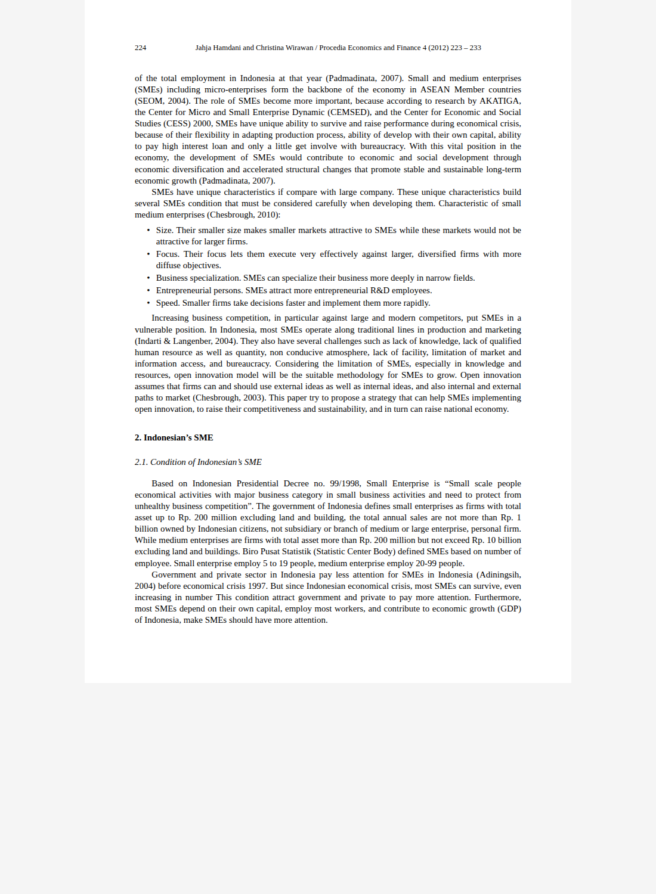224 Jahja Hamdani and Christina Wirawan / Procedia Economics and Finance 4 (2012) 223 – 233
of the total employment in Indonesia at that year (Padmadinata, 2007). Small and medium enterprises (SMEs) including micro-enterprises form the backbone of the economy in ASEAN Member countries (SEOM, 2004). The role of SMEs become more important, because according to research by AKATIGA, the Center for Micro and Small Enterprise Dynamic (CEMSED), and the Center for Economic and Social Studies (CESS) 2000, SMEs have unique ability to survive and raise performance during economical crisis, because of their flexibility in adapting production process, ability of develop with their own capital, ability to pay high interest loan and only a little get involve with bureaucracy. With this vital position in the economy, the development of SMEs would contribute to economic and social development through economic diversification and accelerated structural changes that promote stable and sustainable long-term economic growth (Padmadinata, 2007).
SMEs have unique characteristics if compare with large company. These unique characteristics build several SMEs condition that must be considered carefully when developing them. Characteristic of small medium enterprises (Chesbrough, 2010):
Size. Their smaller size makes smaller markets attractive to SMEs while these markets would not be attractive for larger firms.
Focus. Their focus lets them execute very effectively against larger, diversified firms with more diffuse objectives.
Business specialization. SMEs can specialize their business more deeply in narrow fields.
Entrepreneurial persons. SMEs attract more entrepreneurial R&D employees.
Speed. Smaller firms take decisions faster and implement them more rapidly.
Increasing business competition, in particular against large and modern competitors, put SMEs in a vulnerable position. In Indonesia, most SMEs operate along traditional lines in production and marketing (Indarti & Langenber, 2004). They also have several challenges such as lack of knowledge, lack of qualified human resource as well as quantity, non conducive atmosphere, lack of facility, limitation of market and information access, and bureaucracy. Considering the limitation of SMEs, especially in knowledge and resources, open innovation model will be the suitable methodology for SMEs to grow. Open innovation assumes that firms can and should use external ideas as well as internal ideas, and also internal and external paths to market (Chesbrough, 2003). This paper try to propose a strategy that can help SMEs implementing open innovation, to raise their competitiveness and sustainability, and in turn can raise national economy.
2. Indonesian’s SME
2.1. Condition of Indonesian’s SME
Based on Indonesian Presidential Decree no. 99/1998, Small Enterprise is “Small scale people economical activities with major business category in small business activities and need to protect from unhealthy business competition”. The government of Indonesia defines small enterprises as firms with total asset up to Rp. 200 million excluding land and building, the total annual sales are not more than Rp. 1 billion owned by Indonesian citizens, not subsidiary or branch of medium or large enterprise, personal firm. While medium enterprises are firms with total asset more than Rp. 200 million but not exceed Rp. 10 billion excluding land and buildings. Biro Pusat Statistik (Statistic Center Body) defined SMEs based on number of employee. Small enterprise employ 5 to 19 people, medium enterprise employ 20-99 people.
Government and private sector in Indonesia pay less attention for SMEs in Indonesia (Adiningsih, 2004) before economical crisis 1997. But since Indonesian economical crisis, most SMEs can survive, even increasing in number This condition attract government and private to pay more attention. Furthermore, most SMEs depend on their own capital, employ most workers, and contribute to economic growth (GDP) of Indonesia, make SMEs should have more attention.